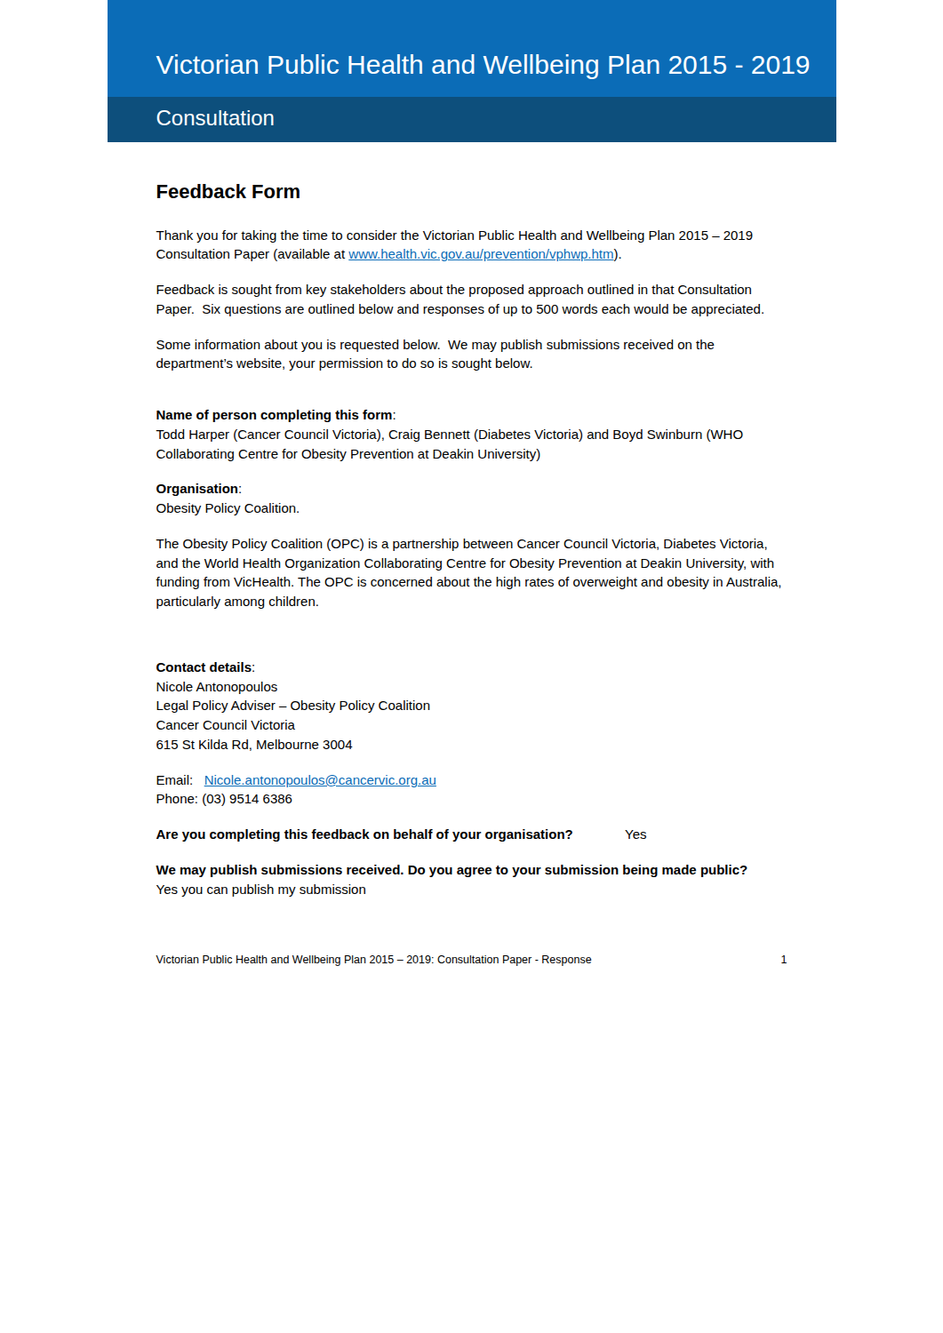Victorian Public Health and Wellbeing Plan 2015 - 2019
Consultation
Feedback Form
Thank you for taking the time to consider the Victorian Public Health and Wellbeing Plan 2015 – 2019 Consultation Paper (available at www.health.vic.gov.au/prevention/vphwp.htm).
Feedback is sought from key stakeholders about the proposed approach outlined in that Consultation Paper. Six questions are outlined below and responses of up to 500 words each would be appreciated.
Some information about you is requested below. We may publish submissions received on the department’s website, your permission to do so is sought below.
Name of person completing this form:
Todd Harper (Cancer Council Victoria), Craig Bennett (Diabetes Victoria) and Boyd Swinburn (WHO Collaborating Centre for Obesity Prevention at Deakin University)
Organisation:
Obesity Policy Coalition.
The Obesity Policy Coalition (OPC) is a partnership between Cancer Council Victoria, Diabetes Victoria, and the World Health Organization Collaborating Centre for Obesity Prevention at Deakin University, with funding from VicHealth. The OPC is concerned about the high rates of overweight and obesity in Australia, particularly among children.
Contact details:
Nicole Antonopoulos
Legal Policy Adviser – Obesity Policy Coalition
Cancer Council Victoria
615 St Kilda Rd, Melbourne 3004
Email: Nicole.antonopoulos@cancervic.org.au
Phone: (03) 9514 6386
Are you completing this feedback on behalf of your organisation? Yes
We may publish submissions received. Do you agree to your submission being made public?
Yes you can publish my submission
Victorian Public Health and Wellbeing Plan 2015 – 2019: Consultation Paper - Response 1